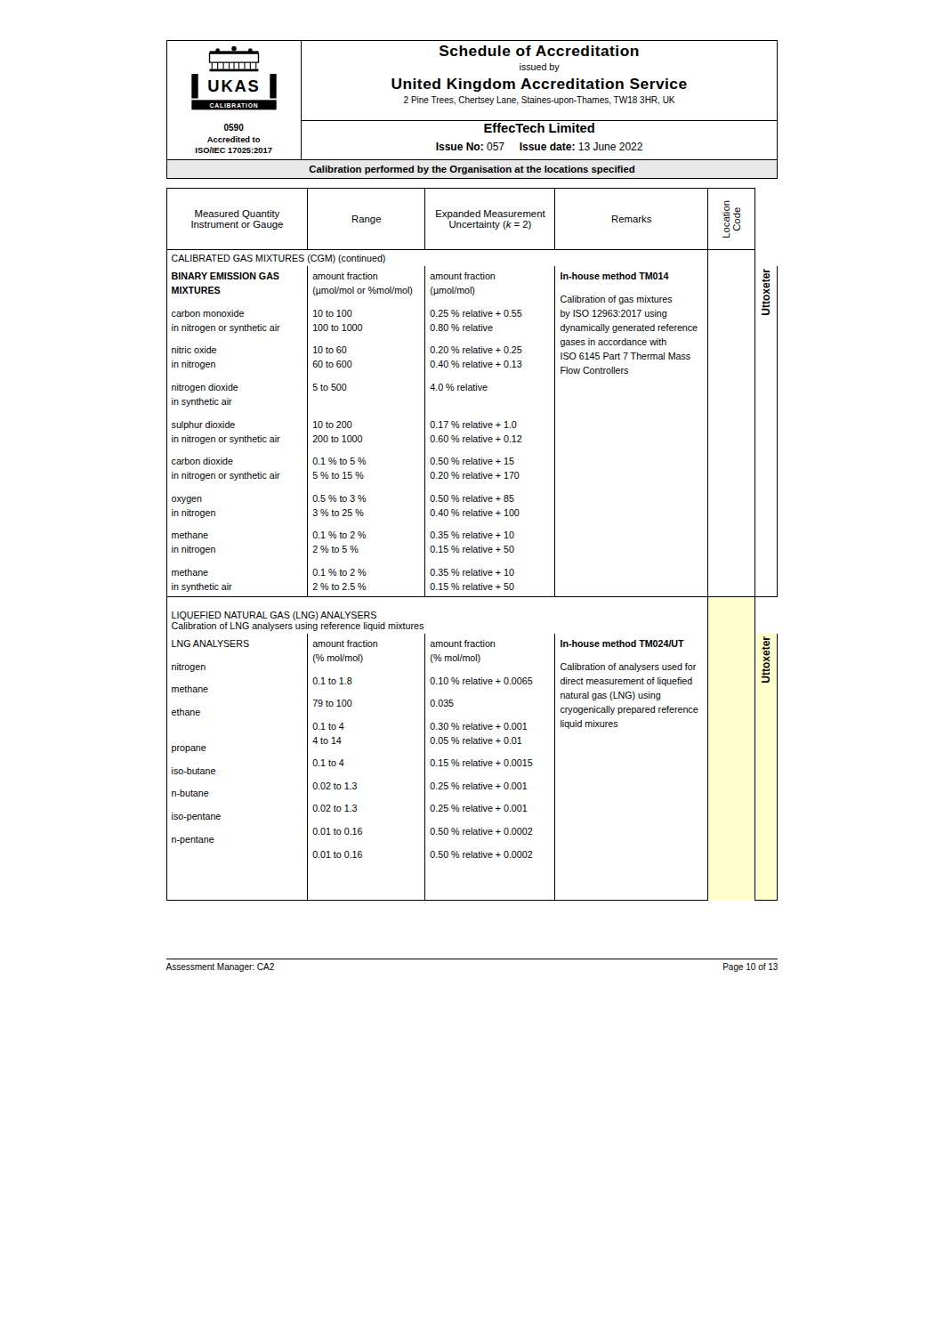| UKAS CALIBRATION 0590 Accredited to ISO/IEC 17025:2017 | Schedule of Accreditation issued by United Kingdom Accreditation Service 2 Pine Trees, Chertsey Lane, Staines-upon-Thames, TW18 3HR, UK |
| EffecTech Limited Issue No: 057 Issue date: 13 June 2022 |
Calibration performed by the Organisation at the locations specified
| Measured Quantity Instrument or Gauge | Range | Expanded Measurement Uncertainty ( k = 2) | Remarks | Location Code |
| --- | --- | --- | --- | --- |
| CALIBRATED GAS MIXTURES (CGM) (continued) | |
| BINARY EMISSION GAS MIXTURES carbon monoxide in nitrogen or synthetic air nitric oxide in nitrogen nitrogen dioxide in synthetic air sulphur dioxide in nitrogen or synthetic air carbon dioxide in nitrogen or synthetic air oxygen in nitrogen methane in nitrogen methane in synthetic air | amount fraction (µmol/mol or %mol/mol) 10 to 100 100 to 1000 10 to 60 60 to 600 5 to 500 10 to 200 200 to 1000 0.1 % to 5 % 5 % to 15 % 0.5 % to 3 % 3 % to 25 % 0.1 % to 2 % 2 % to 5 % 0.1 % to 2 % 2 % to 2.5 % | amount fraction (µmol/mol) 0.25 % relative + 0.55 0.80 % relative 0.20 % relative + 0.25 0.40 % relative + 0.13 4.0 % relative 0.17 % relative + 1.0 0.60 % relative + 0.12 0.50 % relative + 15 0.20 % relative + 170 0.50 % relative + 85 0.40 % relative + 100 0.35 % relative + 10 0.15 % relative + 50 0.35 % relative + 10 0.15 % relative + 50 | In-house method TM014 Calibration of gas mixtures by ISO 12963:2017 using dynamically generated reference gases in accordance with ISO 6145 Part 7 Thermal Mass Flow Controllers | Uttoxeter |
| LIQUEFIED NATURAL GAS (LNG) ANALYSERS Calibration of LNG analysers using reference liquid mixtures | |
| LNG ANALYSERS nitrogen methane ethane propane iso-butane n-butane iso-pentane n-pentane | amount fraction (% mol/mol) 0.1 to 1.8 79 to 100 0.1 to 4 4 to 14 0.1 to 4 0.02 to 1.3 0.02 to 1.3 0.01 to 0.16 0.01 to 0.16 | amount fraction (% mol/mol) 0.10 % relative + 0.0065 0.035 0.30 % relative + 0.001 0.05 % relative + 0.01 0.15 % relative + 0.0015 0.25 % relative + 0.001 0.25 % relative + 0.001 0.50 % relative + 0.0002 0.50 % relative + 0.0002 | In-house method TM024/UT Calibration of analysers used for direct measurement of liquefied natural gas (LNG) using cryogenically prepared reference liquid mixures | Uttoxeter |
Assessment Manager: CA2 Page 10 of 13